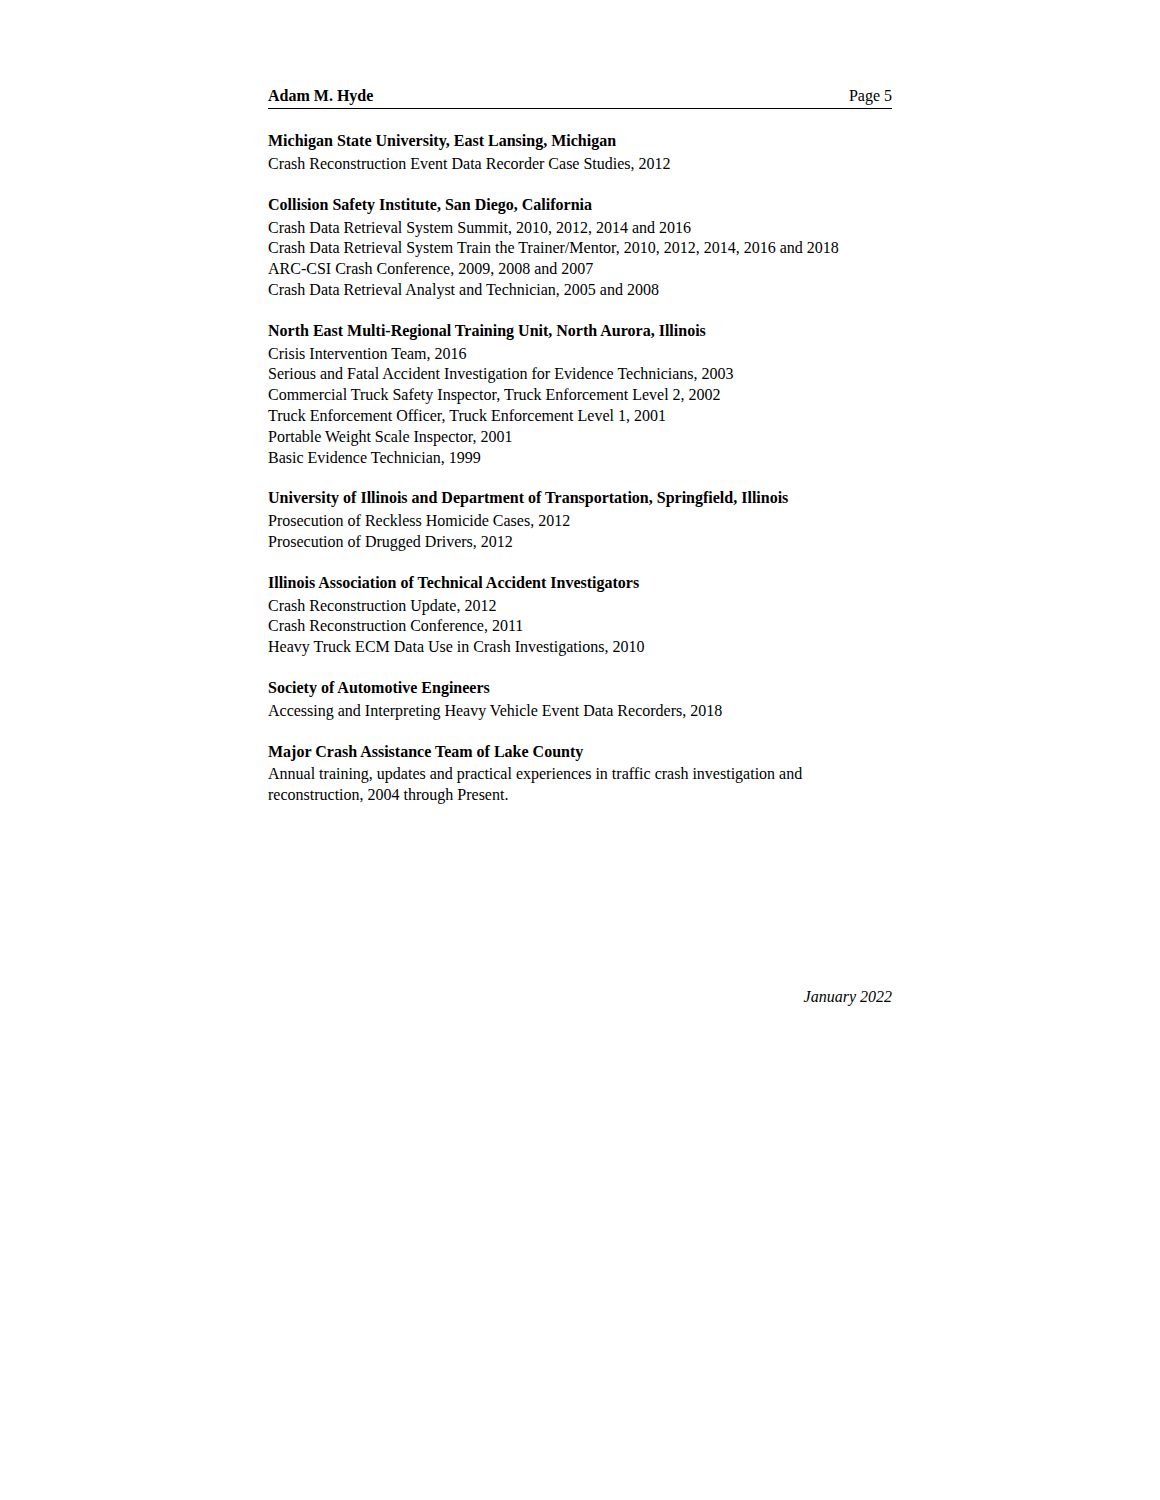Adam M. Hyde Page 5
Michigan State University, East Lansing, Michigan
Crash Reconstruction Event Data Recorder Case Studies, 2012
Collision Safety Institute, San Diego, California
Crash Data Retrieval System Summit, 2010, 2012, 2014 and 2016
Crash Data Retrieval System Train the Trainer/Mentor, 2010, 2012, 2014, 2016 and 2018
ARC-CSI Crash Conference, 2009, 2008 and 2007
Crash Data Retrieval Analyst and Technician, 2005 and 2008
North East Multi-Regional Training Unit, North Aurora, Illinois
Crisis Intervention Team, 2016
Serious and Fatal Accident Investigation for Evidence Technicians, 2003
Commercial Truck Safety Inspector, Truck Enforcement Level 2, 2002
Truck Enforcement Officer, Truck Enforcement Level 1, 2001
Portable Weight Scale Inspector, 2001
Basic Evidence Technician, 1999
University of Illinois and Department of Transportation, Springfield, Illinois
Prosecution of Reckless Homicide Cases, 2012
Prosecution of Drugged Drivers, 2012
Illinois Association of Technical Accident Investigators
Crash Reconstruction Update, 2012
Crash Reconstruction Conference, 2011
Heavy Truck ECM Data Use in Crash Investigations, 2010
Society of Automotive Engineers
Accessing and Interpreting Heavy Vehicle Event Data Recorders, 2018
Major Crash Assistance Team of Lake County
Annual training, updates and practical experiences in traffic crash investigation and reconstruction, 2004 through Present.
January 2022